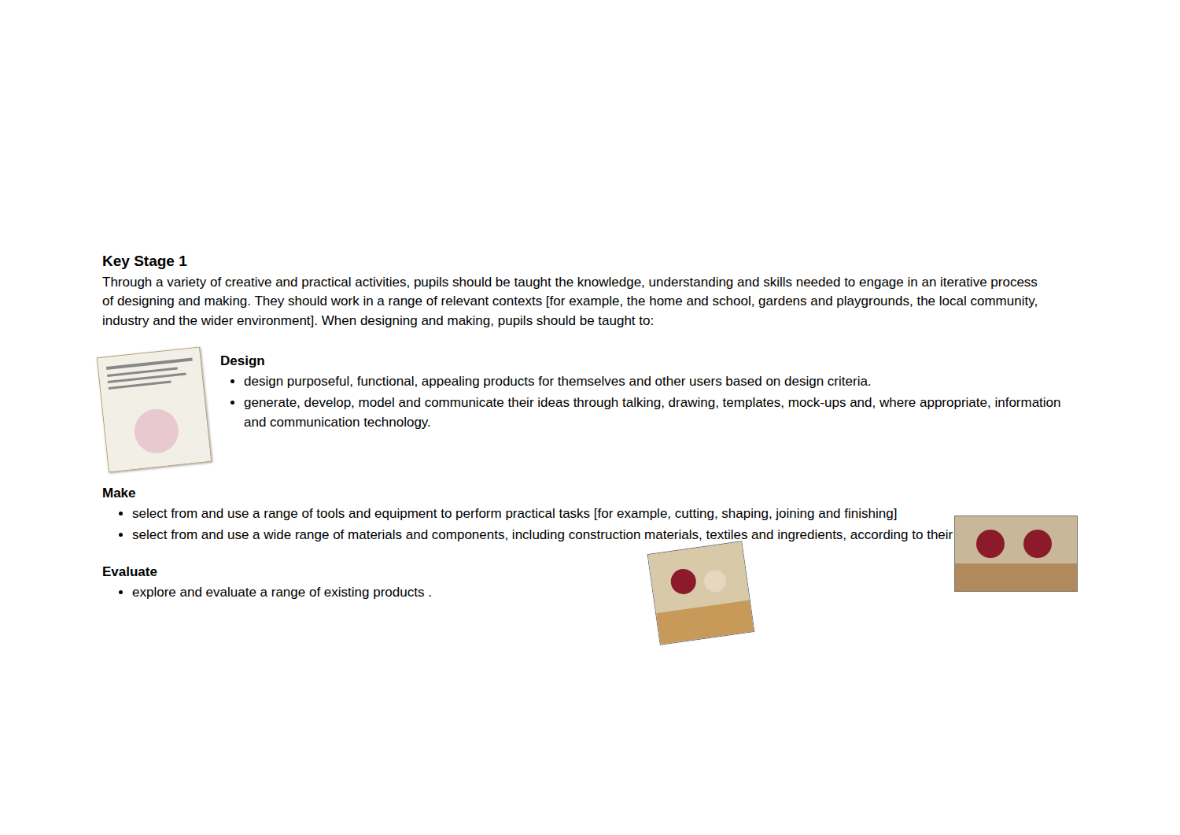Key Stage 1
Through a variety of creative and practical activities, pupils should be taught the knowledge, understanding and skills needed to engage in an iterative process of designing and making. They should work in a range of relevant contexts [for example, the home and school, gardens and playgrounds, the local community, industry and the wider environment]. When designing and making, pupils should be taught to:
Design
design purposeful, functional, appealing products for themselves and other users based on design criteria.
generate, develop, model and communicate their ideas through talking, drawing, templates, mock-ups and, where appropriate, information and communication technology.
Make
select from and use a range of tools and equipment to perform practical tasks [for example, cutting, shaping, joining and finishing]
select from and use a wide range of materials and components, including construction materials, textiles and ingredients, according to their characteristics.
Evaluate
explore and evaluate a range of existing products .